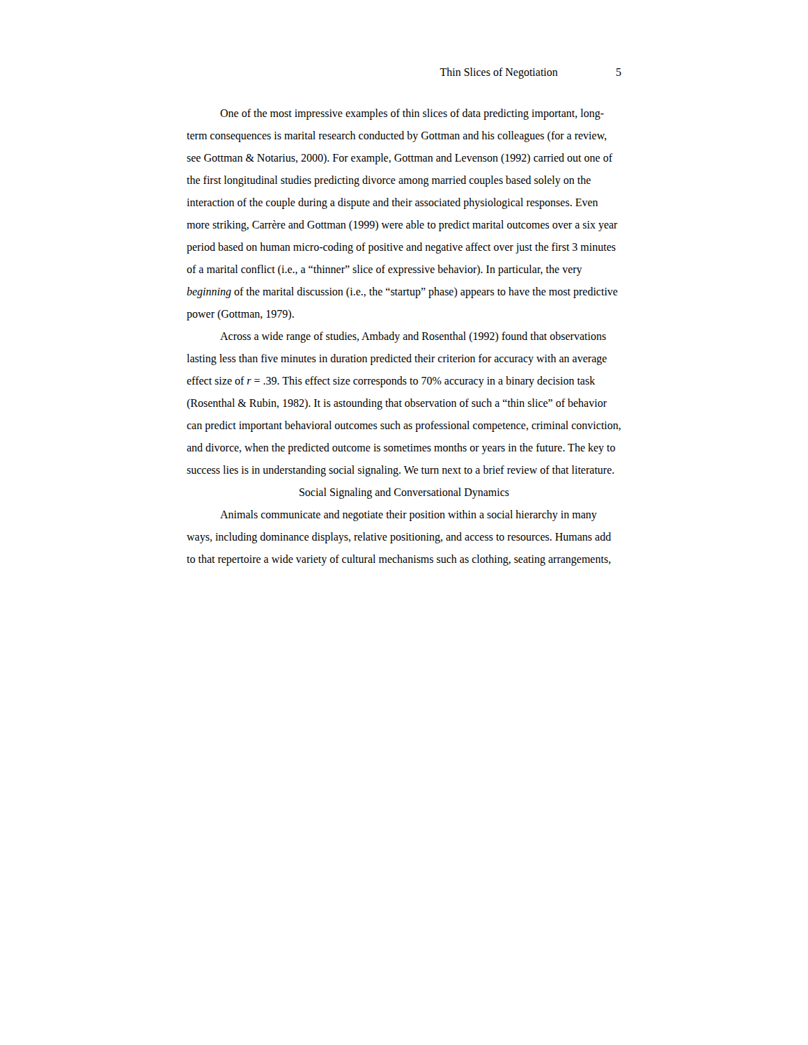Thin Slices of Negotiation5
One of the most impressive examples of thin slices of data predicting important, long-term consequences is marital research conducted by Gottman and his colleagues (for a review, see Gottman & Notarius, 2000). For example, Gottman and Levenson (1992) carried out one of the first longitudinal studies predicting divorce among married couples based solely on the interaction of the couple during a dispute and their associated physiological responses. Even more striking, Carrère and Gottman (1999) were able to predict marital outcomes over a six year period based on human micro-coding of positive and negative affect over just the first 3 minutes of a marital conflict (i.e., a “thinner” slice of expressive behavior). In particular, the very beginning of the marital discussion (i.e., the “startup” phase) appears to have the most predictive power (Gottman, 1979).
Across a wide range of studies, Ambady and Rosenthal (1992) found that observations lasting less than five minutes in duration predicted their criterion for accuracy with an average effect size of r = .39. This effect size corresponds to 70% accuracy in a binary decision task (Rosenthal & Rubin, 1982). It is astounding that observation of such a “thin slice” of behavior can predict important behavioral outcomes such as professional competence, criminal conviction, and divorce, when the predicted outcome is sometimes months or years in the future. The key to success lies is in understanding social signaling. We turn next to a brief review of that literature.
Social Signaling and Conversational Dynamics
Animals communicate and negotiate their position within a social hierarchy in many ways, including dominance displays, relative positioning, and access to resources. Humans add to that repertoire a wide variety of cultural mechanisms such as clothing, seating arrangements,